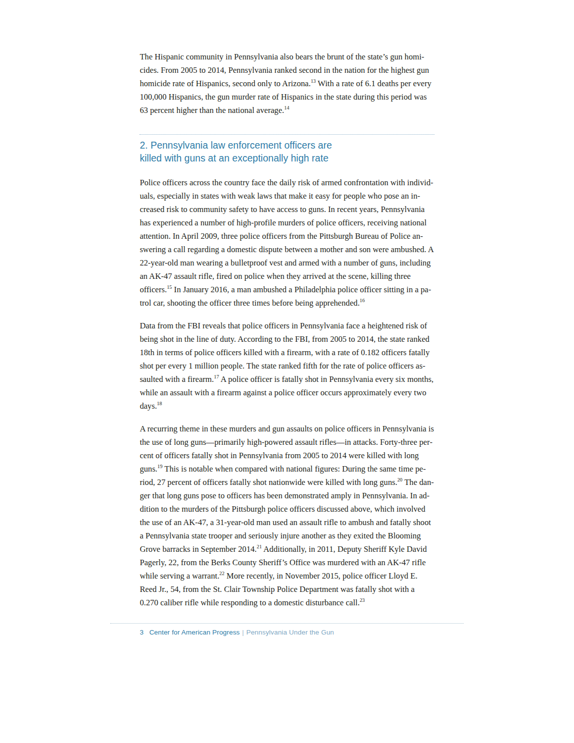The Hispanic community in Pennsylvania also bears the brunt of the state’s gun homicides. From 2005 to 2014, Pennsylvania ranked second in the nation for the highest gun homicide rate of Hispanics, second only to Arizona.13 With a rate of 6.1 deaths per every 100,000 Hispanics, the gun murder rate of Hispanics in the state during this period was 63 percent higher than the national average.14
2. Pennsylvania law enforcement officers are
killed with guns at an exceptionally high rate
Police officers across the country face the daily risk of armed confrontation with individuals, especially in states with weak laws that make it easy for people who pose an increased risk to community safety to have access to guns. In recent years, Pennsylvania has experienced a number of high-profile murders of police officers, receiving national attention. In April 2009, three police officers from the Pittsburgh Bureau of Police answering a call regarding a domestic dispute between a mother and son were ambushed. A 22-year-old man wearing a bulletproof vest and armed with a number of guns, including an AK-47 assault rifle, fired on police when they arrived at the scene, killing three officers.15 In January 2016, a man ambushed a Philadelphia police officer sitting in a patrol car, shooting the officer three times before being apprehended.16
Data from the FBI reveals that police officers in Pennsylvania face a heightened risk of being shot in the line of duty. According to the FBI, from 2005 to 2014, the state ranked 18th in terms of police officers killed with a firearm, with a rate of 0.182 officers fatally shot per every 1 million people. The state ranked fifth for the rate of police officers assaulted with a firearm.17 A police officer is fatally shot in Pennsylvania every six months, while an assault with a firearm against a police officer occurs approximately every two days.18
A recurring theme in these murders and gun assaults on police officers in Pennsylvania is the use of long guns—primarily high-powered assault rifles—in attacks. Forty-three percent of officers fatally shot in Pennsylvania from 2005 to 2014 were killed with long guns.19 This is notable when compared with national figures: During the same time period, 27 percent of officers fatally shot nationwide were killed with long guns.20 The danger that long guns pose to officers has been demonstrated amply in Pennsylvania. In addition to the murders of the Pittsburgh police officers discussed above, which involved the use of an AK-47, a 31-year-old man used an assault rifle to ambush and fatally shoot a Pennsylvania state trooper and seriously injure another as they exited the Blooming Grove barracks in September 2014.21 Additionally, in 2011, Deputy Sheriff Kyle David Pagerly, 22, from the Berks County Sheriff’s Office was murdered with an AK-47 rifle while serving a warrant.22 More recently, in November 2015, police officer Lloyd E. Reed Jr., 54, from the St. Clair Township Police Department was fatally shot with a 0.270 caliber rifle while responding to a domestic disturbance call.23
3 Center for American Progress|Pennsylvania Under the Gun